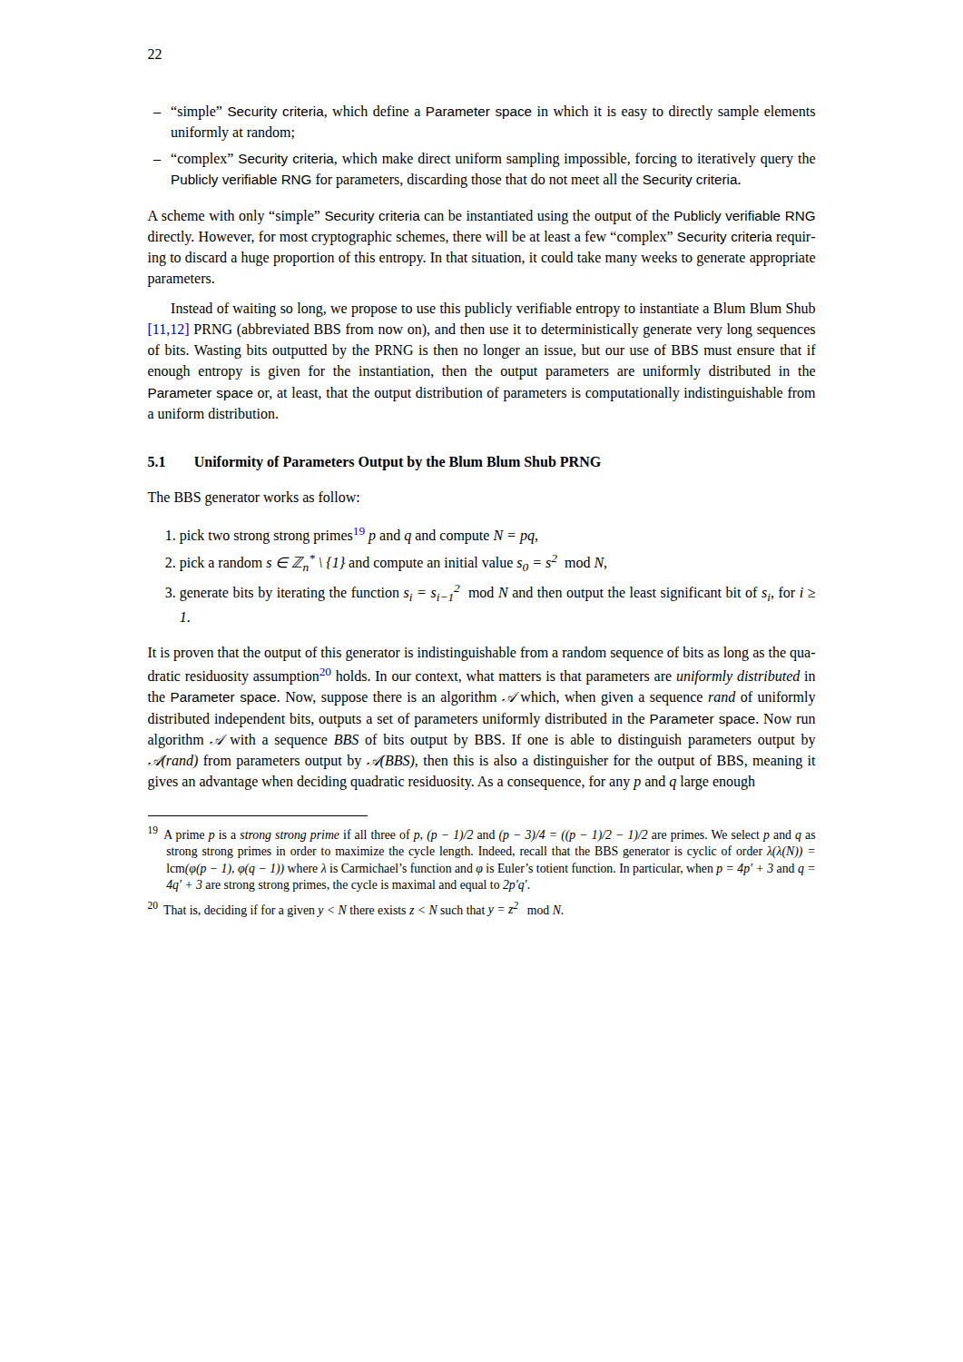22
“simple” Security criteria, which define a Parameter space in which it is easy to directly sample elements uniformly at random;
“complex” Security criteria, which make direct uniform sampling impossible, forcing to iteratively query the Publicly verifiable RNG for parameters, discarding those that do not meet all the Security criteria.
A scheme with only “simple” Security criteria can be instantiated using the output of the Publicly verifiable RNG directly. However, for most cryptographic schemes, there will be at least a few “complex” Security criteria requiring to discard a huge proportion of this entropy. In that situation, it could take many weeks to generate appropriate parameters.
Instead of waiting so long, we propose to use this publicly verifiable entropy to instantiate a Blum Blum Shub [11,12] PRNG (abbreviated BBS from now on), and then use it to deterministically generate very long sequences of bits. Wasting bits outputted by the PRNG is then no longer an issue, but our use of BBS must ensure that if enough entropy is given for the instantiation, then the output parameters are uniformly distributed in the Parameter space or, at least, that the output distribution of parameters is computationally indistinguishable from a uniform distribution.
5.1 Uniformity of Parameters Output by the Blum Blum Shub PRNG
The BBS generator works as follow:
pick two strong strong primes19 p and q and compute N = pq,
pick a random s ∈ ℤn* \ {1} and compute an initial value s0 = s2 mod N,
generate bits by iterating the function si = si−12 mod N and then output the least significant bit of si, for i ≥ 1.
It is proven that the output of this generator is indistinguishable from a random sequence of bits as long as the quadratic residuosity assumption20 holds. In our context, what matters is that parameters are uniformly distributed in the Parameter space. Now, suppose there is an algorithm 𝒜 which, when given a sequence rand of uniformly distributed independent bits, outputs a set of parameters uniformly distributed in the Parameter space. Now run algorithm 𝒜 with a sequence BBS of bits output by BBS. If one is able to distinguish parameters output by 𝒜(rand) from parameters output by 𝒜(BBS), then this is also a distinguisher for the output of BBS, meaning it gives an advantage when deciding quadratic residuosity. As a consequence, for any p and q large enough
19 A prime p is a strong strong prime if all three of p, (p − 1)/2 and (p − 3)/4 = ((p − 1)/2 − 1)/2 are primes. We select p and q as strong strong primes in order to maximize the cycle length. Indeed, recall that the BBS generator is cyclic of order λ(λ(N)) = lcm(φ(p − 1), φ(q − 1)) where λ is Carmichael’s function and φ is Euler’s totient function. In particular, when p = 4p′ + 3 and q = 4q′ + 3 are strong strong primes, the cycle is maximal and equal to 2p′q′.
20 That is, deciding if for a given y < N there exists z < N such that y = z2 mod N.